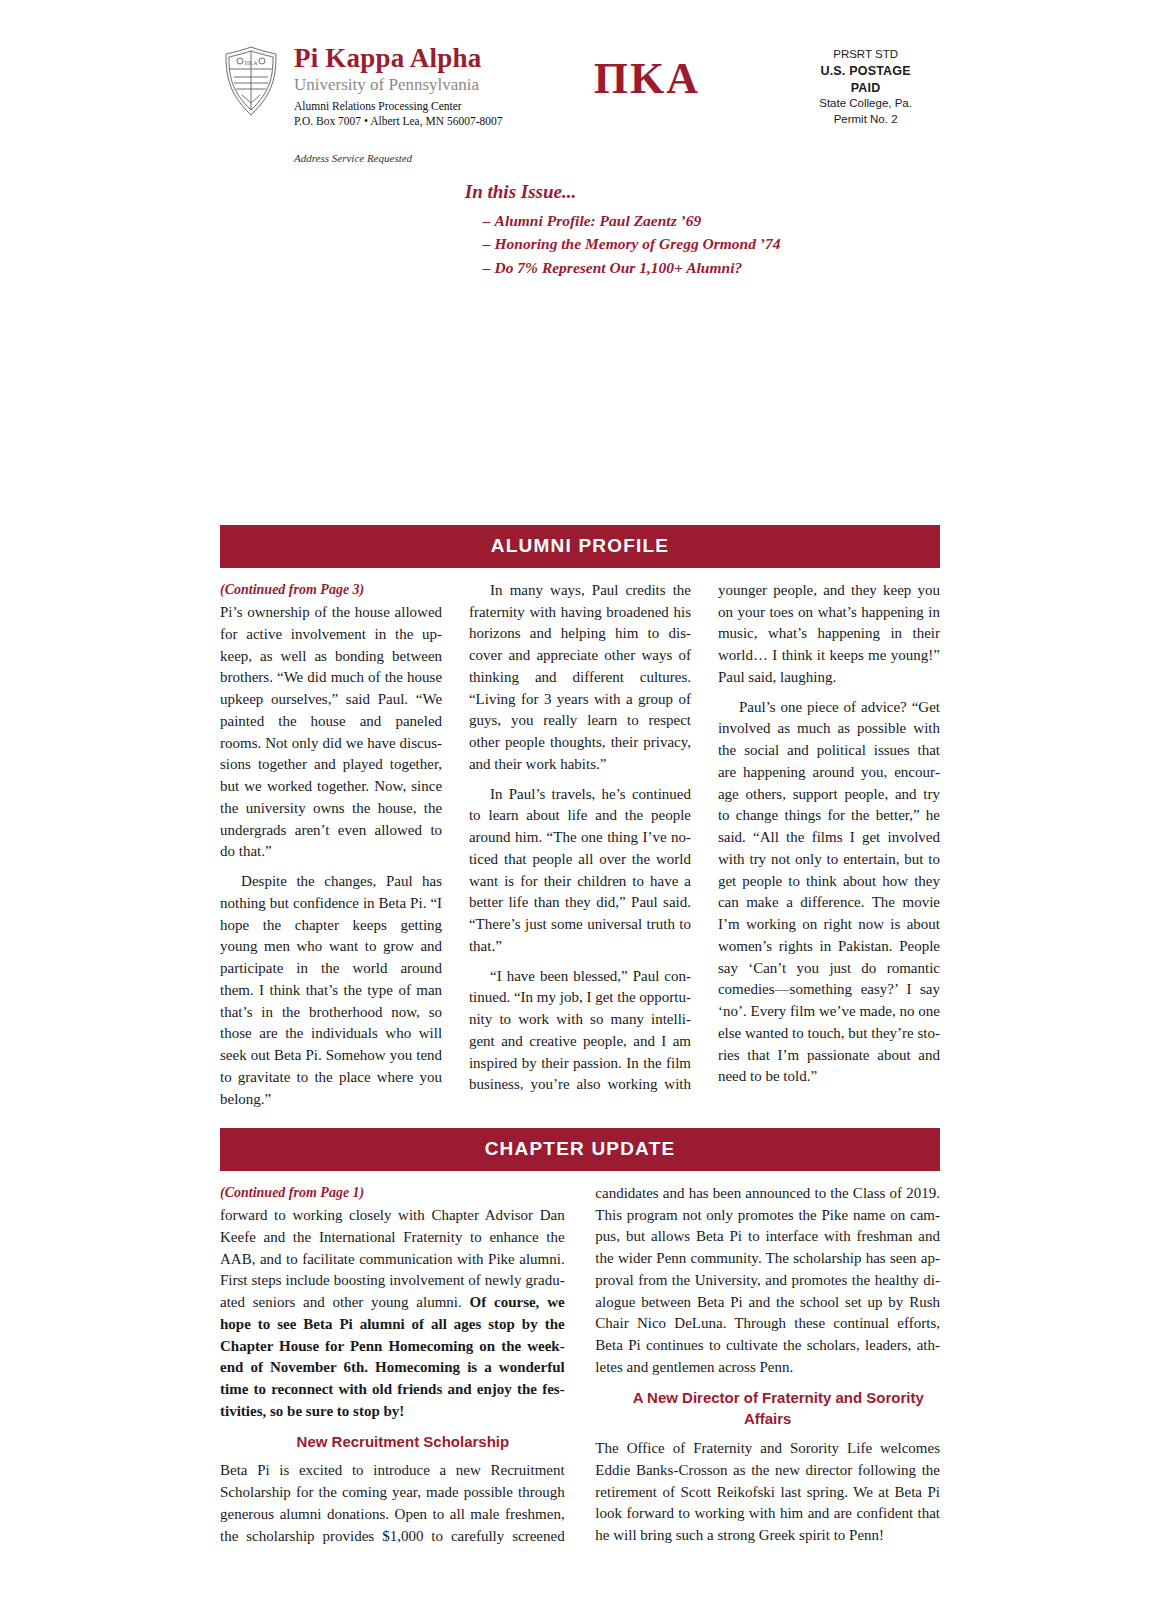ΠΚΑ
Pi Kappa Alpha
University of Pennsylvania
Alumni Relations Processing Center
P.O. Box 7007 • Albert Lea, MN 56007-8007
Address Service Requested
ΠΚΑ
PRSRT STD
U.S. POSTAGE
PAID
State College, Pa.
Permit No. 2
In this Issue...
Alumni Profile: Paul Zaentz ’69
Honoring the Memory of Gregg Ormond ’74
Do 7% Represent Our 1,100+ Alumni?
ALUMNI PROFILE
(Continued from Page 3)
Pi’s ownership of the house allowed for active involvement in the upkeep, as well as bonding between brothers. “We did much of the house upkeep ourselves,” said Paul. “We painted the house and paneled rooms. Not only did we have discussions together and played together, but we worked together. Now, since the university owns the house, the undergrads aren’t even allowed to do that.”
Despite the changes, Paul has nothing but confidence in Beta Pi. “I hope the chapter keeps getting young men who want to grow and participate in the world around them. I think that’s the type of man that’s in the brotherhood now, so those are the individuals who will seek out Beta Pi. Somehow you tend to gravitate to the place where you belong.”
In many ways, Paul credits the fraternity with having broadened his horizons and helping him to discover and appreciate other ways of thinking and different cultures. “Living for 3 years with a group of guys, you really learn to respect other people thoughts, their privacy, and their work habits.”
In Paul’s travels, he’s continued to learn about life and the people around him. “The one thing I’ve noticed that people all over the world want is for their children to have a better life than they did,” Paul said. “There’s just some universal truth to that.”
“I have been blessed,” Paul continued. “In my job, I get the opportunity to work with so many intelligent and creative people, and I am inspired by their passion. In the film business, you’re also working with younger people, and they keep you on your toes on what’s happening in music, what’s happening in their world… I think it keeps me young!” Paul said, laughing.
Paul’s one piece of advice? “Get involved as much as possible with the social and political issues that are happening around you, encourage others, support people, and try to change things for the better,” he said. “All the films I get involved with try not only to entertain, but to get people to think about how they can make a difference. The movie I’m working on right now is about women’s rights in Pakistan. People say ‘Can’t you just do romantic comedies—something easy?’ I say ‘no’. Every film we’ve made, no one else wanted to touch, but they’re stories that I’m passionate about and need to be told.”
CHAPTER UPDATE
(Continued from Page 1)
forward to working closely with Chapter Advisor Dan Keefe and the International Fraternity to enhance the AAB, and to facilitate communication with Pike alumni. First steps include boosting involvement of newly graduated seniors and other young alumni. Of course, we hope to see Beta Pi alumni of all ages stop by the Chapter House for Penn Homecoming on the weekend of November 6th. Homecoming is a wonderful time to reconnect with old friends and enjoy the festivities, so be sure to stop by!
New Recruitment Scholarship
Beta Pi is excited to introduce a new Recruitment Scholarship for the coming year, made possible through generous alumni donations. Open to all male freshmen, the scholarship provides $1,000 to carefully screened candidates and has been announced to the Class of 2019. This program not only promotes the Pike name on campus, but allows Beta Pi to interface with freshman and the wider Penn community. The scholarship has seen approval from the University, and promotes the healthy dialogue between Beta Pi and the school set up by Rush Chair Nico DeLuna. Through these continual efforts, Beta Pi continues to cultivate the scholars, leaders, athletes and gentlemen across Penn.
A New Director of Fraternity and Sorority Affairs
The Office of Fraternity and Sorority Life welcomes Eddie Banks-Crosson as the new director following the retirement of Scott Reikofski last spring. We at Beta Pi look forward to working with him and are confident that he will bring such a strong Greek spirit to Penn!